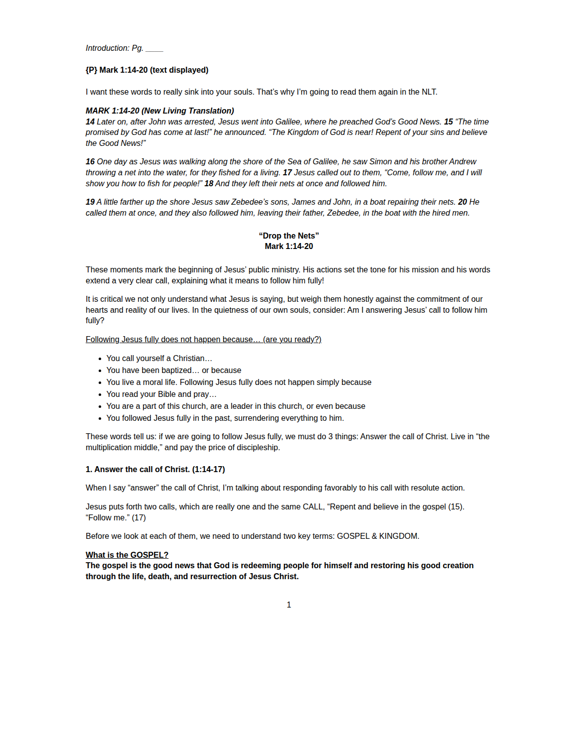Introduction: Pg. ____
{P} Mark 1:14-20 (text displayed)
I want these words to really sink into your souls. That’s why I’m going to read them again in the NLT.
MARK 1:14-20 (New Living Translation)
14 Later on, after John was arrested, Jesus went into Galilee, where he preached God’s Good News. 15 “The time promised by God has come at last!” he announced. “The Kingdom of God is near! Repent of your sins and believe the Good News!”
16 One day as Jesus was walking along the shore of the Sea of Galilee, he saw Simon and his brother Andrew throwing a net into the water, for they fished for a living. 17 Jesus called out to them, “Come, follow me, and I will show you how to fish for people!” 18 And they left their nets at once and followed him.
19 A little farther up the shore Jesus saw Zebedee’s sons, James and John, in a boat repairing their nets. 20 He called them at once, and they also followed him, leaving their father, Zebedee, in the boat with the hired men.
“Drop the Nets”
Mark 1:14-20
These moments mark the beginning of Jesus’ public ministry. His actions set the tone for his mission and his words extend a very clear call, explaining what it means to follow him fully!
It is critical we not only understand what Jesus is saying, but weigh them honestly against the commitment of our hearts and reality of our lives. In the quietness of our own souls, consider: Am I answering Jesus’ call to follow him fully?
Following Jesus fully does not happen because… (are you ready?)
You call yourself a Christian…
You have been baptized… or because
You live a moral life. Following Jesus fully does not happen simply because
You read your Bible and pray…
You are a part of this church, are a leader in this church, or even because
You followed Jesus fully in the past, surrendering everything to him.
These words tell us: if we are going to follow Jesus fully, we must do 3 things: Answer the call of Christ. Live in “the multiplication middle,” and pay the price of discipleship.
1. Answer the call of Christ. (1:14-17)
When I say “answer” the call of Christ, I’m talking about responding favorably to his call with resolute action.
Jesus puts forth two calls, which are really one and the same CALL, “Repent and believe in the gospel (15). “Follow me.” (17)
Before we look at each of them, we need to understand two key terms: GOSPEL & KINGDOM.
What is the GOSPEL? The gospel is the good news that God is redeeming people for himself and restoring his good creation through the life, death, and resurrection of Jesus Christ.
1